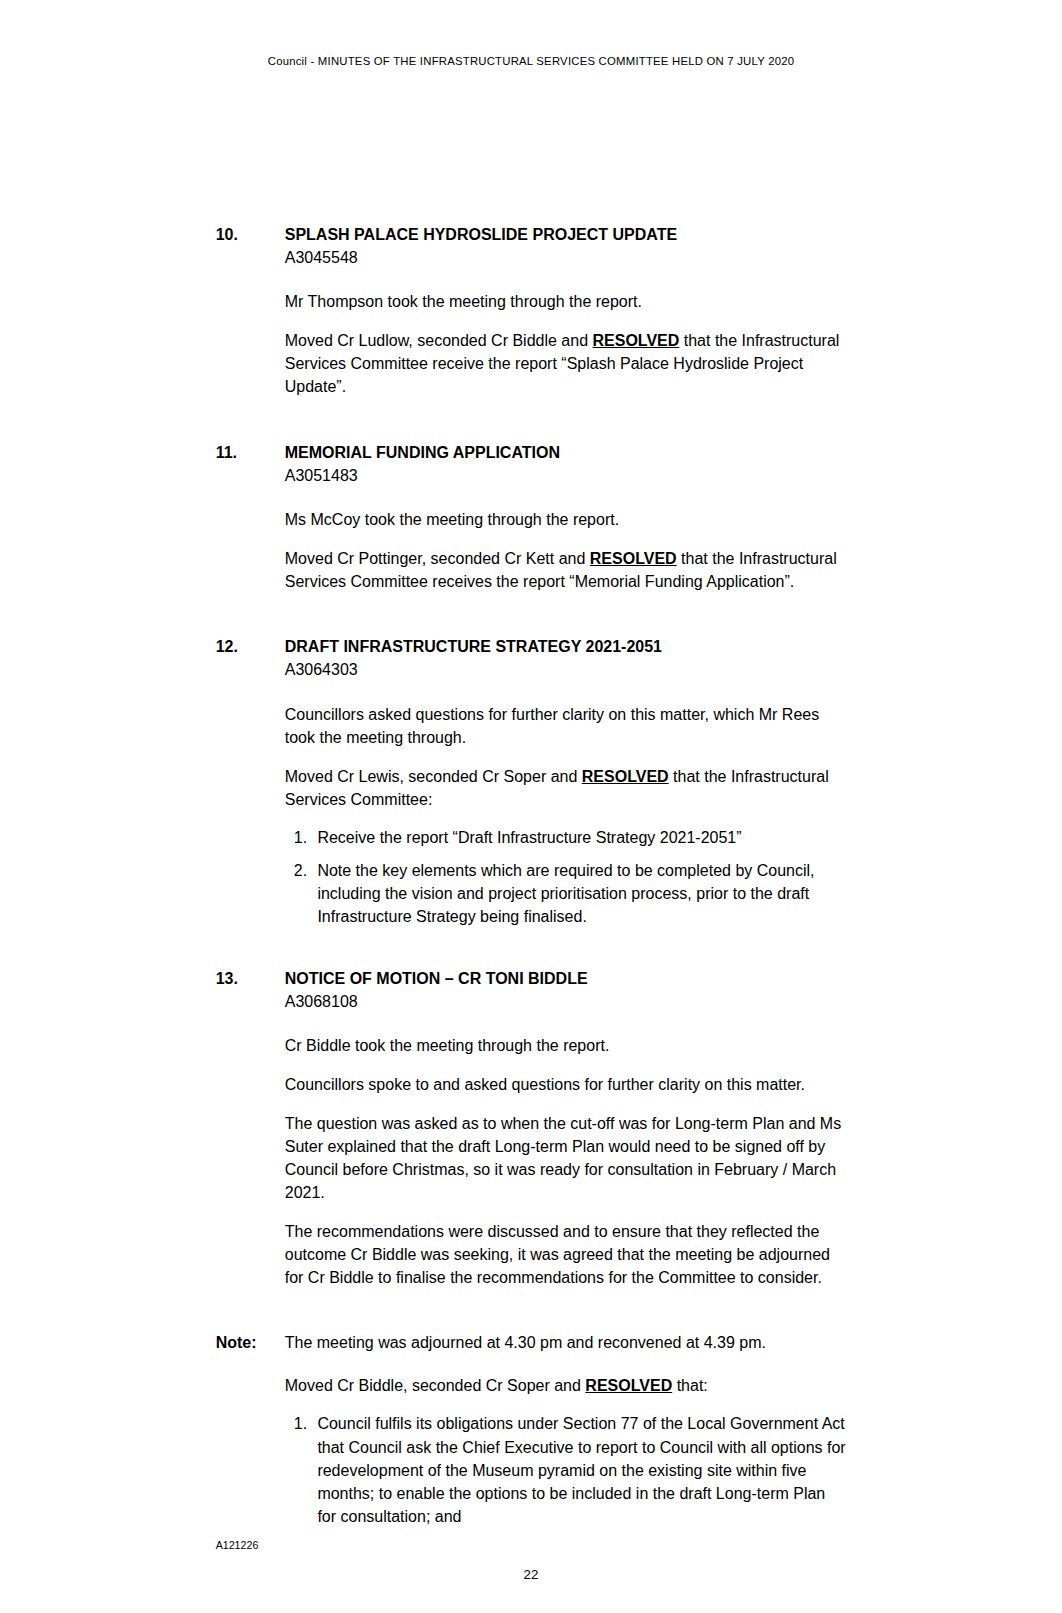Council - MINUTES OF THE INFRASTRUCTURAL SERVICES COMMITTEE HELD ON 7 JULY 2020
10.
SPLASH PALACE HYDROSLIDE PROJECT UPDATE
A3045548
Mr Thompson took the meeting through the report.
Moved Cr Ludlow, seconded Cr Biddle and RESOLVED that the Infrastructural Services Committee receive the report “Splash Palace Hydroslide Project Update”.
11.
MEMORIAL FUNDING APPLICATION
A3051483
Ms McCoy took the meeting through the report.
Moved Cr Pottinger, seconded Cr Kett and RESOLVED that the Infrastructural Services Committee receives the report “Memorial Funding Application”.
12.
DRAFT INFRASTRUCTURE STRATEGY 2021-2051
A3064303
Councillors asked questions for further clarity on this matter, which Mr Rees took the meeting through.
Moved Cr Lewis, seconded Cr Soper and RESOLVED that the Infrastructural Services Committee:
Receive the report “Draft Infrastructure Strategy 2021-2051”
Note the key elements which are required to be completed by Council, including the vision and project prioritisation process, prior to the draft Infrastructure Strategy being finalised.
13.
NOTICE OF MOTION – CR TONI BIDDLE
A3068108
Cr Biddle took the meeting through the report.
Councillors spoke to and asked questions for further clarity on this matter.
The question was asked as to when the cut-off was for Long-term Plan and Ms Suter explained that the draft Long-term Plan would need to be signed off by Council before Christmas, so it was ready for consultation in February / March 2021.
The recommendations were discussed and to ensure that they reflected the outcome Cr Biddle was seeking, it was agreed that the meeting be adjourned for Cr Biddle to finalise the recommendations for the Committee to consider.
Note:
The meeting was adjourned at 4.30 pm and reconvened at 4.39 pm.
Moved Cr Biddle, seconded Cr Soper and RESOLVED that:
Council fulfils its obligations under Section 77 of the Local Government Act that Council ask the Chief Executive to report to Council with all options for redevelopment of the Museum pyramid on the existing site within five months; to enable the options to be included in the draft Long-term Plan for consultation; and
A121226
22